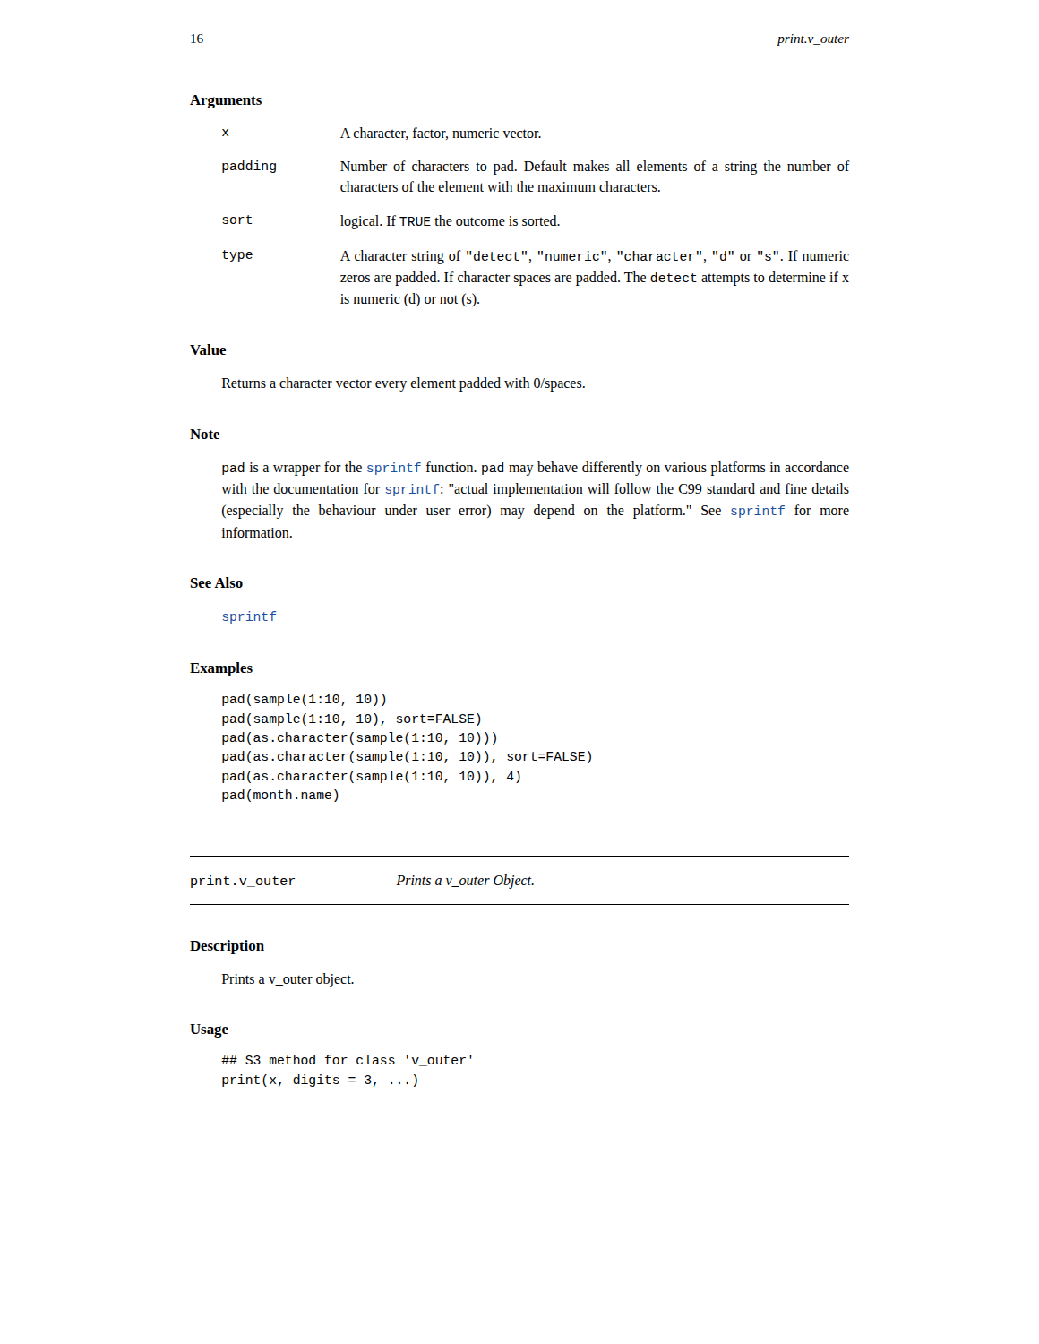16 print.v_outer
Arguments
x
A character, factor, numeric vector.
padding
Number of characters to pad. Default makes all elements of a string the number of characters of the element with the maximum characters.
sort
logical. If TRUE the outcome is sorted.
type
A character string of "detect", "numeric", "character", "d" or "s". If numeric zeros are padded. If character spaces are padded. The detect attempts to determine if x is numeric (d) or not (s).
Value
Returns a character vector every element padded with 0/spaces.
Note
pad is a wrapper for the sprintf function. pad may behave differently on various platforms in accordance with the documentation for sprintf: "actual implementation will follow the C99 standard and fine details (especially the behaviour under user error) may depend on the platform." See sprintf for more information.
See Also
sprintf
Examples
pad(sample(1:10, 10))
pad(sample(1:10, 10), sort=FALSE)
pad(as.character(sample(1:10, 10)))
pad(as.character(sample(1:10, 10)), sort=FALSE)
pad(as.character(sample(1:10, 10)), 4)
pad(month.name)
print.v_outer Prints a v_outer Object.
Description
Prints a v_outer object.
Usage
## S3 method for class 'v_outer'
print(x, digits = 3, ...)